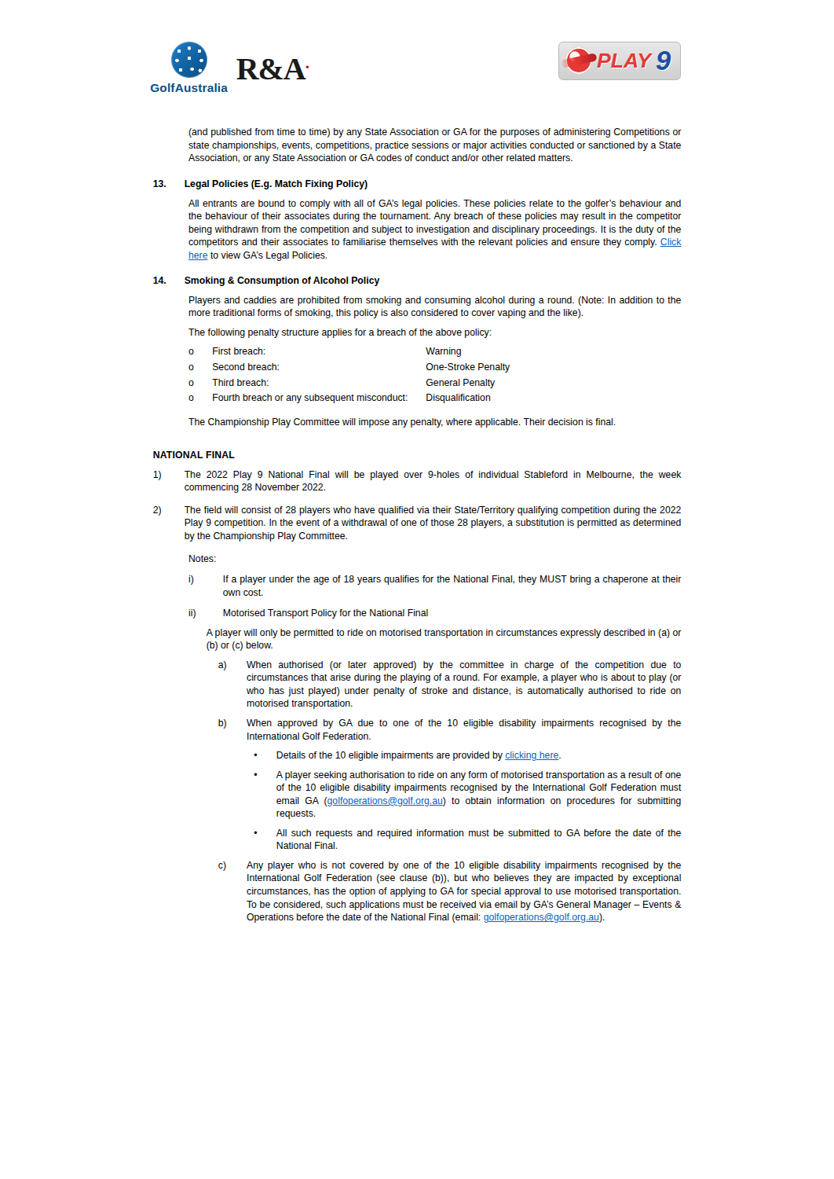Golf Australia
R&A.
PLAY
9
(and published from time to time) by any State Association or GA for the purposes of administering Competitions or state championships, events, competitions, practice sessions or major activities conducted or sanctioned by a State Association, or any State Association or GA codes of conduct and/or other related matters.
13.
Legal Policies (E.g. Match Fixing Policy)
All entrants are bound to comply with all of GA’s legal policies. These policies relate to the golfer’s behaviour and the behaviour of their associates during the tournament. Any breach of these policies may result in the competitor being withdrawn from the competition and subject to investigation and disciplinary proceedings. It is the duty of the competitors and their associates to familiarise themselves with the relevant policies and ensure they comply. Click here to view GA’s Legal Policies.
14.
Smoking & Consumption of Alcohol Policy
Players and caddies are prohibited from smoking and consuming alcohol during a round. (Note: In addition to the more traditional forms of smoking, this policy is also considered to cover vaping and the like).
The following penalty structure applies for a breach of the above policy:
o
First breach:
Warning
o
Second breach:
One-Stroke Penalty
o
Third breach:
General Penalty
o
Fourth breach or any subsequent misconduct:
Disqualification
The Championship Play Committee will impose any penalty, where applicable. Their decision is final.
NATIONAL FINAL
1)
The 2022 Play 9 National Final will be played over 9-holes of individual Stableford in Melbourne, the week commencing 28 November 2022.
2)
The field will consist of 28 players who have qualified via their State/Territory qualifying competition during the 2022 Play 9 competition. In the event of a withdrawal of one of those 28 players, a substitution is permitted as determined by the Championship Play Committee.
Notes:
i)
If a player under the age of 18 years qualifies for the National Final, they MUST bring a chaperone at their own cost.
ii)
Motorised Transport Policy for the National Final
A player will only be permitted to ride on motorised transportation in circumstances expressly described in (a) or (b) or (c) below.
a)
When authorised (or later approved) by the committee in charge of the competition due to circumstances that arise during the playing of a round. For example, a player who is about to play (or who has just played) under penalty of stroke and distance, is automatically authorised to ride on motorised transportation.
b)
When approved by GA due to one of the 10 eligible disability impairments recognised by the International Golf Federation.
•
Details of the 10 eligible impairments are provided by clicking here.
•
A player seeking authorisation to ride on any form of motorised transportation as a result of one of the 10 eligible disability impairments recognised by the International Golf Federation must email GA (golfoperations@golf.org.au) to obtain information on procedures for submitting requests.
•
All such requests and required information must be submitted to GA before the date of the National Final.
c)
Any player who is not covered by one of the 10 eligible disability impairments recognised by the International Golf Federation (see clause (b)), but who believes they are impacted by exceptional circumstances, has the option of applying to GA for special approval to use motorised transportation. To be considered, such applications must be received via email by GA’s General Manager – Events & Operations before the date of the National Final (email: golfoperations@golf.org.au).